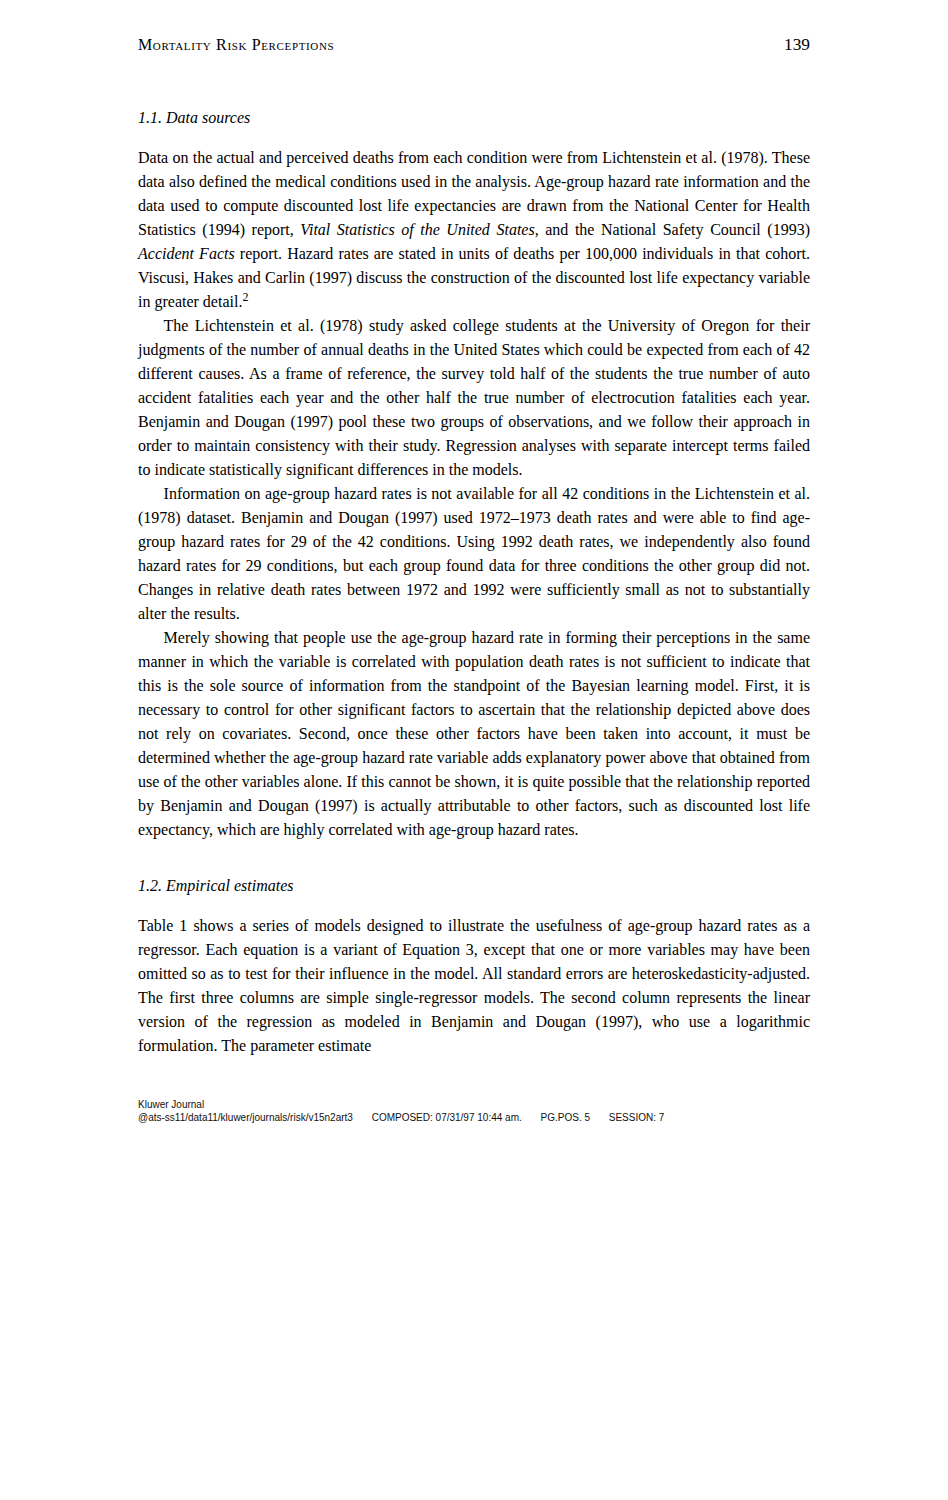Mortality Risk Perceptions 139
1.1. Data sources
Data on the actual and perceived deaths from each condition were from Lichtenstein et al. (1978). These data also defined the medical conditions used in the analysis. Age-group hazard rate information and the data used to compute discounted lost life expectancies are drawn from the National Center for Health Statistics (1994) report, Vital Statistics of the United States, and the National Safety Council (1993) Accident Facts report. Hazard rates are stated in units of deaths per 100,000 individuals in that cohort. Viscusi, Hakes and Carlin (1997) discuss the construction of the discounted lost life expectancy variable in greater detail.2
The Lichtenstein et al. (1978) study asked college students at the University of Oregon for their judgments of the number of annual deaths in the United States which could be expected from each of 42 different causes. As a frame of reference, the survey told half of the students the true number of auto accident fatalities each year and the other half the true number of electrocution fatalities each year. Benjamin and Dougan (1997) pool these two groups of observations, and we follow their approach in order to maintain consistency with their study. Regression analyses with separate intercept terms failed to indicate statistically significant differences in the models.
Information on age-group hazard rates is not available for all 42 conditions in the Lichtenstein et al. (1978) dataset. Benjamin and Dougan (1997) used 1972–1973 death rates and were able to find age-group hazard rates for 29 of the 42 conditions. Using 1992 death rates, we independently also found hazard rates for 29 conditions, but each group found data for three conditions the other group did not. Changes in relative death rates between 1972 and 1992 were sufficiently small as not to substantially alter the results.
Merely showing that people use the age-group hazard rate in forming their perceptions in the same manner in which the variable is correlated with population death rates is not sufficient to indicate that this is the sole source of information from the standpoint of the Bayesian learning model. First, it is necessary to control for other significant factors to ascertain that the relationship depicted above does not rely on covariates. Second, once these other factors have been taken into account, it must be determined whether the age-group hazard rate variable adds explanatory power above that obtained from use of the other variables alone. If this cannot be shown, it is quite possible that the relationship reported by Benjamin and Dougan (1997) is actually attributable to other factors, such as discounted lost life expectancy, which are highly correlated with age-group hazard rates.
1.2. Empirical estimates
Table 1 shows a series of models designed to illustrate the usefulness of age-group hazard rates as a regressor. Each equation is a variant of Equation 3, except that one or more variables may have been omitted so as to test for their influence in the model. All standard errors are heteroskedasticity-adjusted. The first three columns are simple single-regressor models. The second column represents the linear version of the regression as modeled in Benjamin and Dougan (1997), who use a logarithmic formulation. The parameter estimate
Kluwer Journal
@ats-ss11/data11/kluwer/journals/risk/v15n2art3 COMPOSED: 07/31/97 10:44 am. PG.POS. 5 SESSION: 7